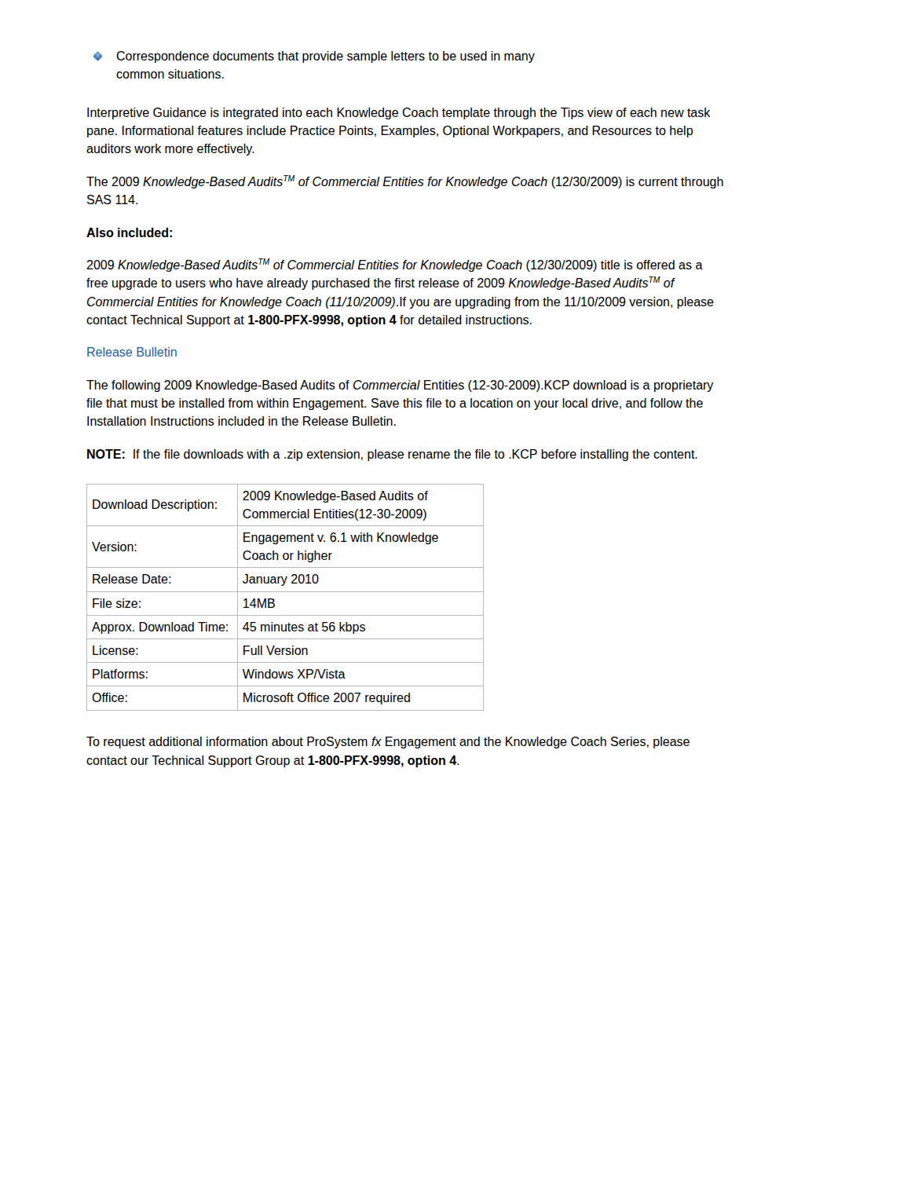Correspondence documents that provide sample letters to be used in many
common situations.
Interpretive Guidance is integrated into each Knowledge Coach template through the Tips view of each new task pane. Informational features include Practice Points, Examples, Optional Workpapers, and Resources to help auditors work more effectively.
The 2009 Knowledge-Based AuditsTM of Commercial Entities for Knowledge Coach (12/30/2009) is current through SAS 114.
Also included:
2009 Knowledge-Based AuditsTM of Commercial Entities for Knowledge Coach (12/30/2009) title is offered as a free upgrade to users who have already purchased the first release of 2009 Knowledge-Based AuditsTM of Commercial Entities for Knowledge Coach (11/10/2009).If you are upgrading from the 11/10/2009 version, please contact Technical Support at 1-800-PFX-9998, option 4 for detailed instructions.
Release Bulletin
The following 2009 Knowledge-Based Audits of Commercial Entities (12-30-2009).KCP download is a proprietary file that must be installed from within Engagement. Save this file to a location on your local drive, and follow the Installation Instructions included in the Release Bulletin.
NOTE: If the file downloads with a .zip extension, please rename the file to .KCP before installing the content.
| Download Description: | 2009 Knowledge-Based Audits of Commercial Entities(12-30-2009) |
| Version: | Engagement v. 6.1 with Knowledge Coach or higher |
| Release Date: | January 2010 |
| File size: | 14MB |
| Approx. Download Time: | 45 minutes at 56 kbps |
| License: | Full Version |
| Platforms: | Windows XP/Vista |
| Office: | Microsoft Office 2007 required |
To request additional information about ProSystem fx Engagement and the Knowledge Coach Series, please contact our Technical Support Group at 1-800-PFX-9998, option 4.